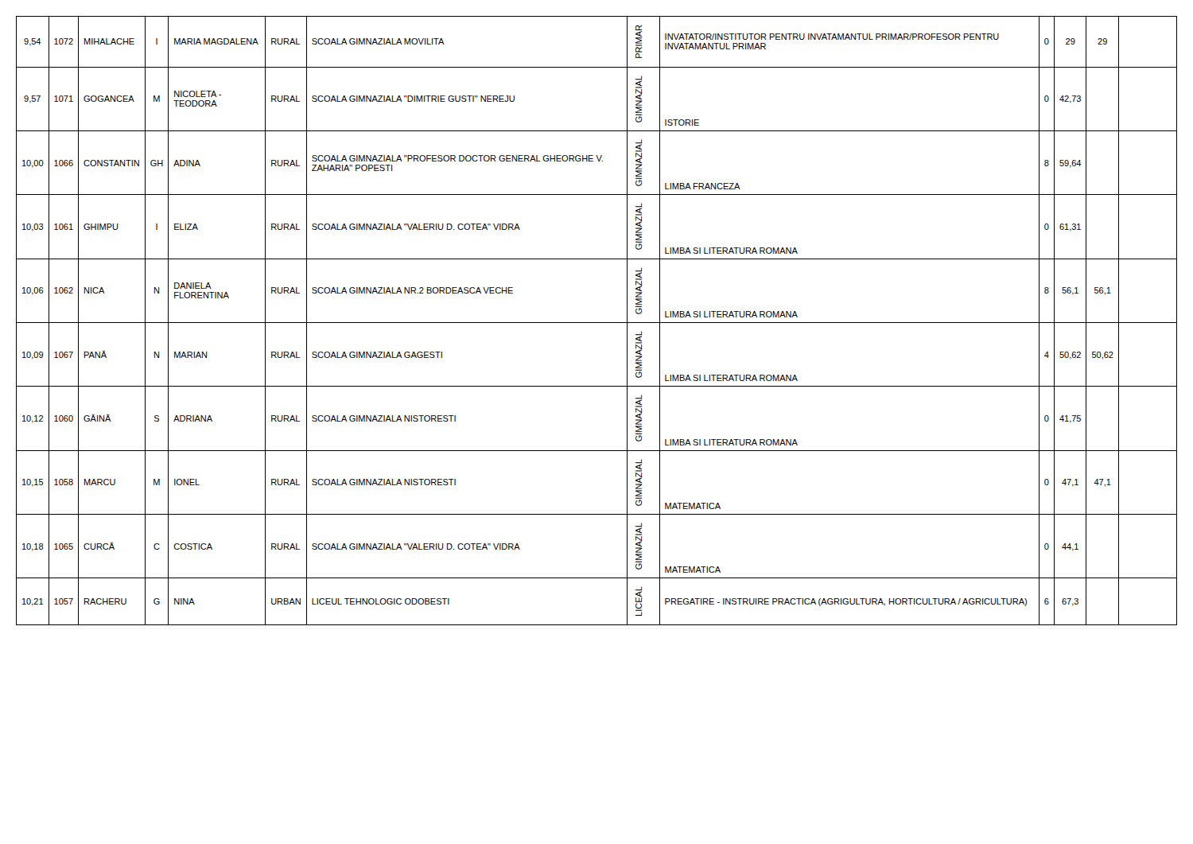| 9,54 | 1072 | MIHALACHE | I | MARIA MAGDALENA | RURAL | SCOALA GIMNAZIALA MOVILITA | PRIMAR | INVATATOR/INSTITUTOR PENTRU INVATAMANTUL PRIMAR/PROFESOR PENTRU INVATAMANTUL PRIMAR | 0 | 29 | 29 | |
| 9,57 | 1071 | GOGANCEA | M | NICOLETA - TEODORA | RURAL | SCOALA GIMNAZIALA "DIMITRIE GUSTI" NEREJU | GIMNAZIAL | ISTORIE | 0 | 42,73 | | |
| 10,00 | 1066 | CONSTANTIN | GH | ADINA | RURAL | SCOALA GIMNAZIALA "PROFESOR DOCTOR GENERAL GHEORGHE V. ZAHARIA" POPESTI | GIMNAZIAL | LIMBA FRANCEZA | 8 | 59,64 | | |
| 10,03 | 1061 | GHIMPU | I | ELIZA | RURAL | SCOALA GIMNAZIALA "VALERIU D. COTEA" VIDRA | GIMNAZIAL | LIMBA SI LITERATURA ROMANA | 0 | 61,31 | | |
| 10,06 | 1062 | NICA | N | DANIELA FLORENTINA | RURAL | SCOALA GIMNAZIALA NR.2 BORDEASCA VECHE | GIMNAZIAL | LIMBA SI LITERATURA ROMANA | 8 | 56,1 | 56,1 | |
| 10,09 | 1067 | PANĂ | N | MARIAN | RURAL | SCOALA GIMNAZIALA GAGESTI | GIMNAZIAL | LIMBA SI LITERATURA ROMANA | 4 | 50,62 | 50,62 | |
| 10,12 | 1060 | GĂINĂ | S | ADRIANA | RURAL | SCOALA GIMNAZIALA NISTORESTI | GIMNAZIAL | LIMBA SI LITERATURA ROMANA | 0 | 41,75 | | |
| 10,15 | 1058 | MARCU | M | IONEL | RURAL | SCOALA GIMNAZIALA NISTORESTI | GIMNAZIAL | MATEMATICA | 0 | 47,1 | 47,1 | |
| 10,18 | 1065 | CURCĂ | C | COSTICA | RURAL | SCOALA GIMNAZIALA "VALERIU D. COTEA" VIDRA | GIMNAZIAL | MATEMATICA | 0 | 44,1 | | |
| 10,21 | 1057 | RACHERU | G | NINA | URBAN | LICEUL TEHNOLOGIC ODOBESTI | LICEAL | PREGATIRE - INSTRUIRE PRACTICA (AGRIGULTURA, HORTICULTURA / AGRICULTURA) | 6 | 67,3 | | |